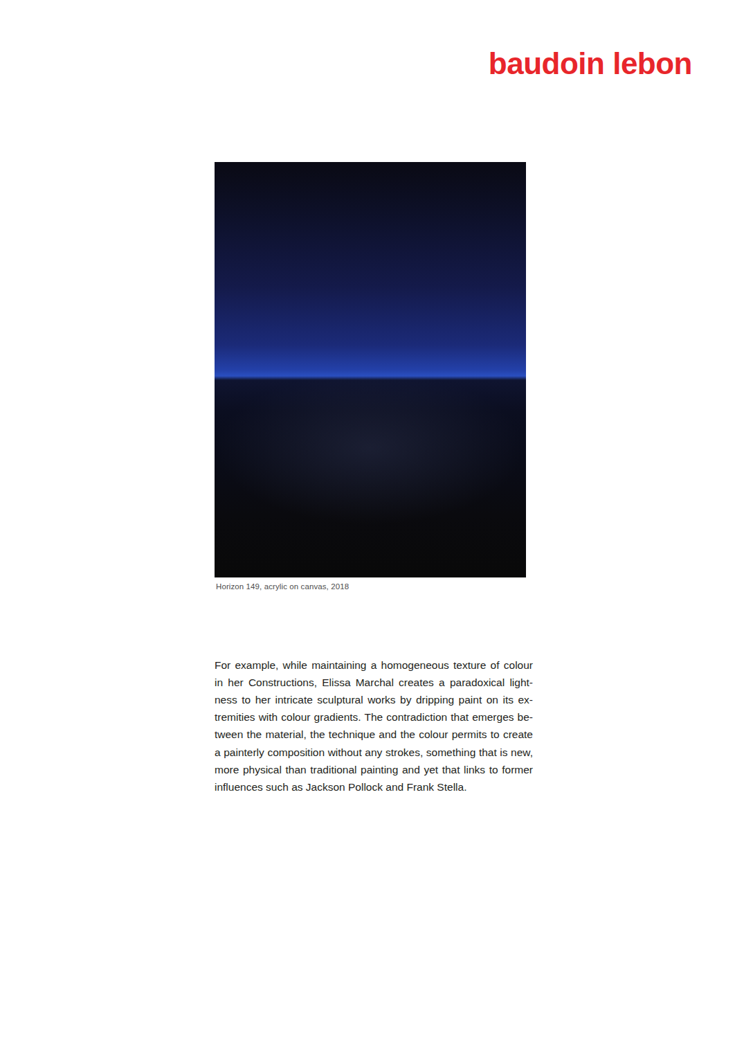baudoin lebon
Horizon 149, acrylic on canvas, 2018
For example, while maintaining a homogeneous texture of colour in her Constructions, Elissa Marchal creates a paradoxical lightness to her intricate sculptural works by dripping paint on its extremities with colour gradients. The contradiction that emerges between the material, the technique and the colour permits to create a painterly composition without any strokes, something that is new, more physical than traditional painting and yet that links to former influences such as Jackson Pollock and Frank Stella.